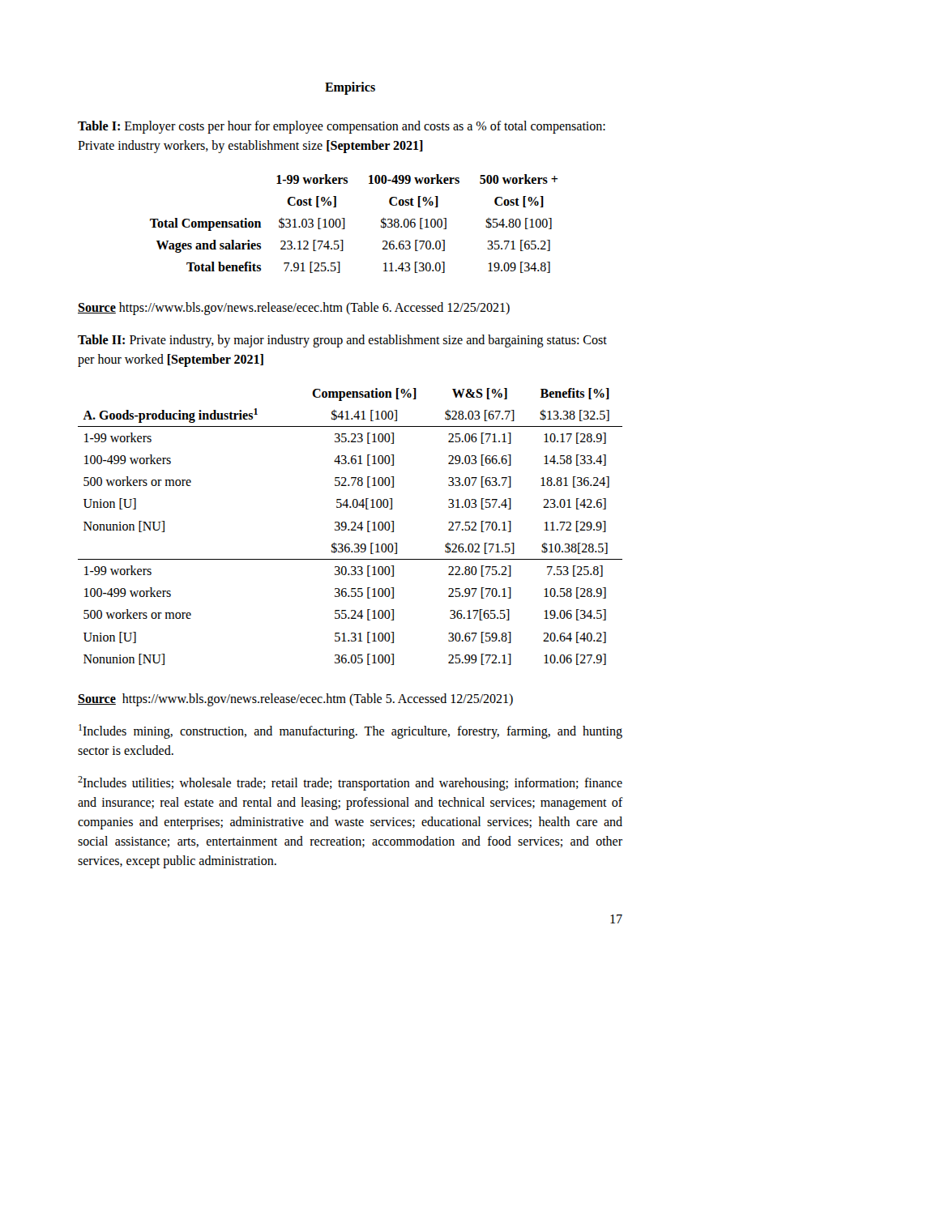Empirics
Table I: Employer costs per hour for employee compensation and costs as a % of total compensation: Private industry workers, by establishment size [September 2021]
| | 1-99 workers | 100-499 workers | 500 workers + |
| | Cost [%] | Cost [%] | Cost [%] |
| Total Compensation | $31.03 [100] | $38.06 [100] | $54.80 [100] |
| Wages and salaries | 23.12 [74.5] | 26.63 [70.0] | 35.71 [65.2] |
| Total benefits | 7.91 [25.5] | 11.43 [30.0] | 19.09 [34.8] |
Source https://www.bls.gov/news.release/ecec.htm (Table 6. Accessed 12/25/2021)
Table II: Private industry, by major industry group and establishment size and bargaining status: Cost per hour worked [September 2021]
| | Compensation [%] | W&S [%] | Benefits [%] |
| A. Goods-producing industries 1 | $41.41 [100] | $28.03 [67.7] | $13.38 [32.5] |
| 1-99 workers | 35.23 [100] | 25.06 [71.1] | 10.17 [28.9] |
| 100-499 workers | 43.61 [100] | 29.03 [66.6] | 14.58 [33.4] |
| 500 workers or more | 52.78 [100] | 33.07 [63.7] | 18.81 [36.24] |
| Union [U] | 54.04[100] | 31.03 [57.4] | 23.01 [42.6] |
| Nonunion [NU] | 39.24 [100] | 27.52 [70.1] | 11.72 [29.9] |
| | $36.39 [100] | $26.02 [71.5] | $10.38[28.5] |
| 1-99 workers | 30.33 [100] | 22.80 [75.2] | 7.53 [25.8] |
| 100-499 workers | 36.55 [100] | 25.97 [70.1] | 10.58 [28.9] |
| 500 workers or more | 55.24 [100] | 36.17[65.5] | 19.06 [34.5] |
| Union [U] | 51.31 [100] | 30.67 [59.8] | 20.64 [40.2] |
| Nonunion [NU] | 36.05 [100] | 25.99 [72.1] | 10.06 [27.9] |
Source https://www.bls.gov/news.release/ecec.htm (Table 5. Accessed 12/25/2021)
1Includes mining, construction, and manufacturing. The agriculture, forestry, farming, and hunting sector is excluded.
2Includes utilities; wholesale trade; retail trade; transportation and warehousing; information; finance and insurance; real estate and rental and leasing; professional and technical services; management of companies and enterprises; administrative and waste services; educational services; health care and social assistance; arts, entertainment and recreation; accommodation and food services; and other services, except public administration.
17